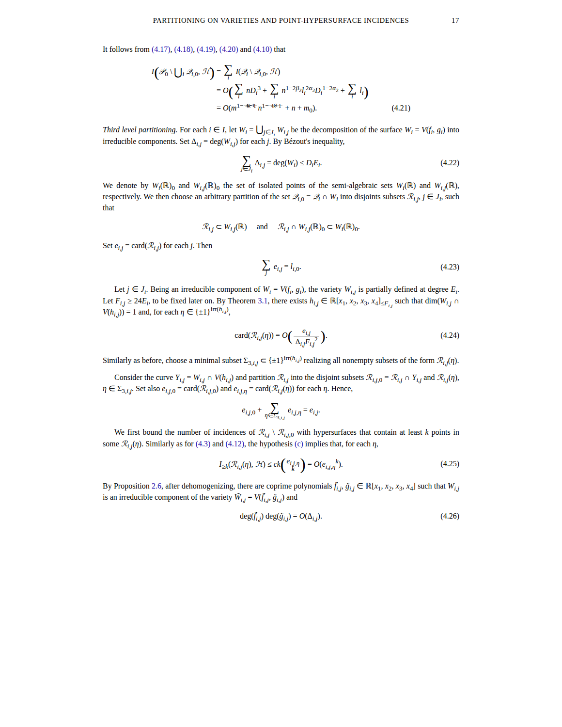PARTITIONING ON VARIETIES AND POINT-HYPERSURFACE INCIDENCES 17
It follows from (4.17), (4.18), (4.19), (4.20) and (4.10) that
| I ( 𝒫 0 \ ⋃ i 𝒬 i ,0 , ℋ ) | = | ∑ i I ( 𝒬 i \ 𝒬 i ,0 , ℋ ) | |
| | = | O ( ∑ i nD i 3 + ∑ i n 1−2 β 2 l i 2 α 2 D i 1−2 α 2 + ∑ i l i ) | |
| | = | O ( m 1− k −1 4 k −1 n 1− 3 4 k −1 + n + m 0 ). | (4.21) |
Third level partitioning. For each i ∈ I, let Wi = ⋃j∈Ji Wi,j be the decomposition of the surface Wi = V(fi, gi) into irreducible components. Set Δi,j = deg(Wi,j) for each j. By Bézout's inequality,
∑j∈Ji Δi,j = deg(Wi) ≤ DiEi.
(4.22)
We denote by Wi(ℝ)0 and Wi,j(ℝ)0 the set of isolated points of the semi-algebraic sets Wi(ℝ) and Wi,j(ℝ), respectively. We then choose an arbitrary partition of the set 𝒬i,0 = 𝒬i ∩ Wi into disjoints subsets ℛi,j, j ∈ Ji, such that
ℛi,j ⊂ Wi,j(ℝ) and ℛi,j ∩ Wi,j(ℝ)0 ⊂ Wi(ℝ)0.
Set ei,j = card(ℛi,j) for each j. Then
∑j ei,j = li,0.
(4.23)
Let j ∈ Ji. Being an irreducible component of Wi = V(fi, gi), the variety Wi,j is partially defined at degree Ei. Let Fi,j ≥ 24Ei, to be fixed later on. By Theorem 3.1, there exists hi,j ∈ ℝ[x1, x2, x3, x4]≤Fi,j such that dim(Wi,j ∩ V(hi,j)) = 1 and, for each η ∈ {±1}irr(hi,j),
card(ℛi,j(η)) = O(ei,j Δi,jFi,j2).
(4.24)
Similarly as before, choose a minimal subset Σ3,i,j ⊂ {±1}irr(hi,j) realizing all nonempty subsets of the form ℛi,j(η).
Consider the curve Yi,j = Wi,j ∩ V(hi,j) and partition ℛi,j into the disjoint subsets ℛi,j,0 = ℛi,j ∩ Yi,j and ℛi,j(η), η ∈ Σ3,i,j. Set also ei,j,0 = card(ℛi,j,0) and ei,j,η = card(ℛi,j(η)) for each η. Hence,
ei,j,0 + ∑η∈Σ3,i,j ei,j,η = ei,j.
We first bound the number of incidences of ℛi,j \ ℛi,j,0 with hypersurfaces that contain at least k points in some ℛi,j(η). Similarly as for (4.3) and (4.12), the hypothesis (c) implies that, for each η,
I≥k(ℛi,j(η), ℋ) ≤ ck(ei,j,η
k) = O(ei,j,ηk).
(4.25)
By Proposition 2.6, after dehomogenizing, there are coprime polynomials f̃i,j, g̃i,j ∈ ℝ[x1, x2, x3, x4] such that Wi,j is an irreducible component of the variety W̃i,j = V(f̃i,j, g̃i,j) and
deg(f̃i,j) deg(g̃i,j) = O(Δi,j).
(4.26)